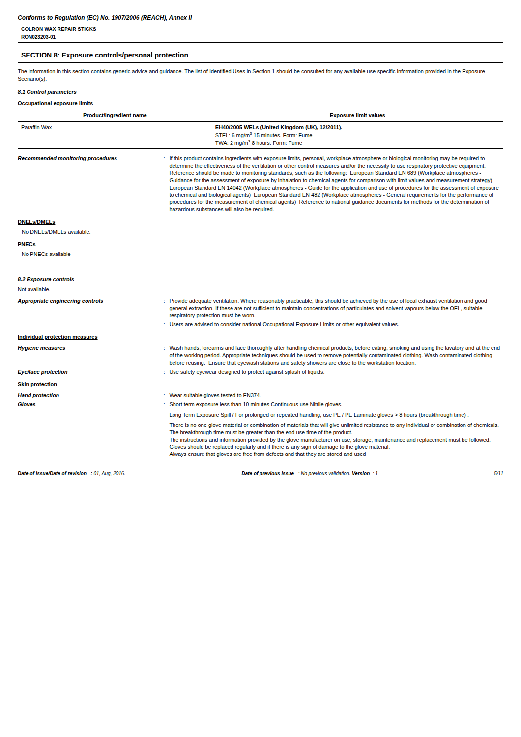Conforms to Regulation (EC) No. 1907/2006 (REACH), Annex II
COLRON WAX REPAIR STICKS
RON023203-01
SECTION 8: Exposure controls/personal protection
The information in this section contains generic advice and guidance. The list of Identified Uses in Section 1 should be consulted for any available use-specific information provided in the Exposure Scenario(s).
8.1 Control parameters
Occupational exposure limits
| Product/ingredient name | Exposure limit values |
| --- | --- |
| Paraffin Wax | EH40/2005 WELs (United Kingdom (UK), 12/2011). STEL: 6 mg/m 3 15 minutes. Form: Fume TWA: 2 mg/m 3 8 hours. Form: Fume |
| Recommended monitoring procedures | : | If this product contains ingredients with exposure limits, personal, workplace atmosphere or biological monitoring may be required to determine the effectiveness of the ventilation or other control measures and/or the necessity to use respiratory protective equipment. Reference should be made to monitoring standards, such as the following: European Standard EN 689 (Workplace atmospheres - Guidance for the assessment of exposure by inhalation to chemical agents for comparison with limit values and measurement strategy) European Standard EN 14042 (Workplace atmospheres - Guide for the application and use of procedures for the assessment of exposure to chemical and biological agents) European Standard EN 482 (Workplace atmospheres - General requirements for the performance of procedures for the measurement of chemical agents) Reference to national guidance documents for methods for the determination of hazardous substances will also be required. |
DNELs/DMELs
No DNELs/DMELs available.
PNECs
No PNECs available
8.2 Exposure controls
Not available.
| Appropriate engineering controls | : | Provide adequate ventilation. Where reasonably practicable, this should be achieved by the use of local exhaust ventilation and good general extraction. If these are not sufficient to maintain concentrations of particulates and solvent vapours below the OEL, suitable respiratory protection must be worn. |
| | : | Users are advised to consider national Occupational Exposure Limits or other equivalent values. |
Individual protection measures
| Hygiene measures | : | Wash hands, forearms and face thoroughly after handling chemical products, before eating, smoking and using the lavatory and at the end of the working period. Appropriate techniques should be used to remove potentially contaminated clothing. Wash contaminated clothing before reusing. Ensure that eyewash stations and safety showers are close to the workstation location. |
| Eye/face protection | : | Use safety eyewear designed to protect against splash of liquids. |
Skin protection
| Hand protection | : | Wear suitable gloves tested to EN374. |
| Gloves | : | Short term exposure less than 10 minutes Continuous use Nitrile gloves. Long Term Exposure Spill / For prolonged or repeated handling, use PE / PE Laminate gloves > 8 hours (breakthrough time) . There is no one glove material or combination of materials that will give unlimited resistance to any individual or combination of chemicals. The breakthrough time must be greater than the end use time of the product. The instructions and information provided by the glove manufacturer on use, storage, maintenance and replacement must be followed. Gloves should be replaced regularly and if there is any sign of damage to the glove material. Always ensure that gloves are free from defects and that they are stored and used |
Date of issue/Date of revision : 01, Aug, 2016.
Date of previous issue : No previous validation. Version : 1
5/11